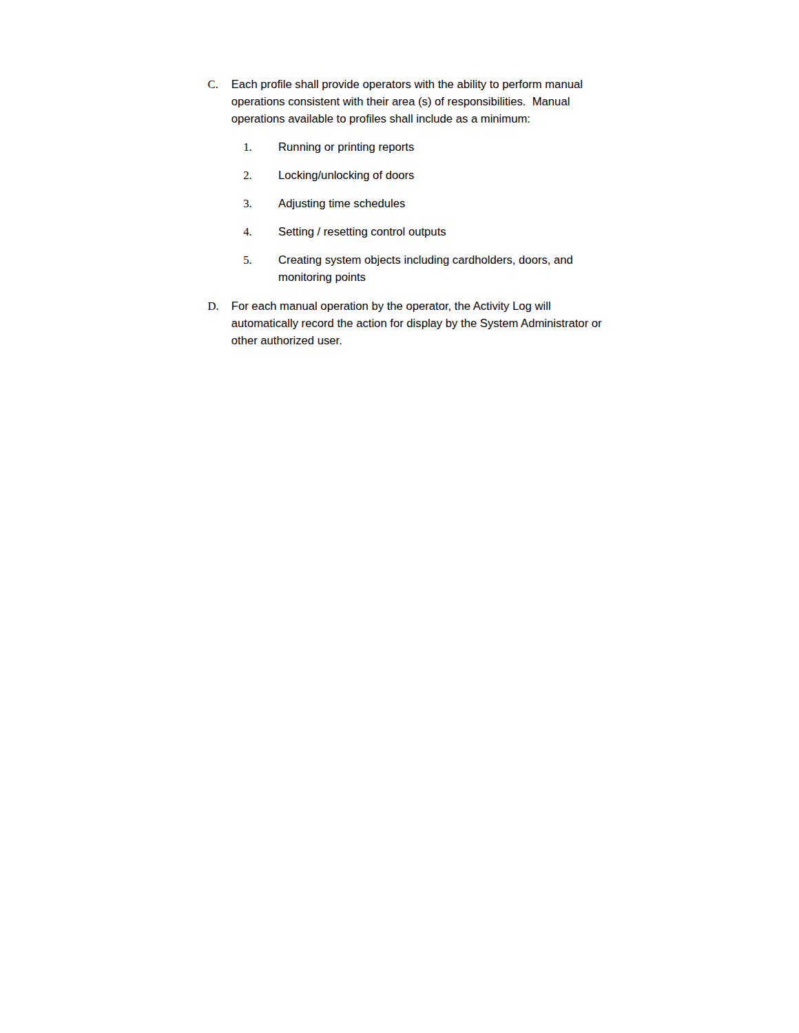C.
Each profile shall provide operators with the ability to perform manual operations consistent with their area (s) of responsibilities. Manual operations available to profiles shall include as a minimum:
1.
Running or printing reports
2.
Locking/unlocking of doors
3.
Adjusting time schedules
4.
Setting / resetting control outputs
5.
Creating system objects including cardholders, doors, and monitoring points
D.
For each manual operation by the operator, the Activity Log will automatically record the action for display by the System Administrator or other authorized user.